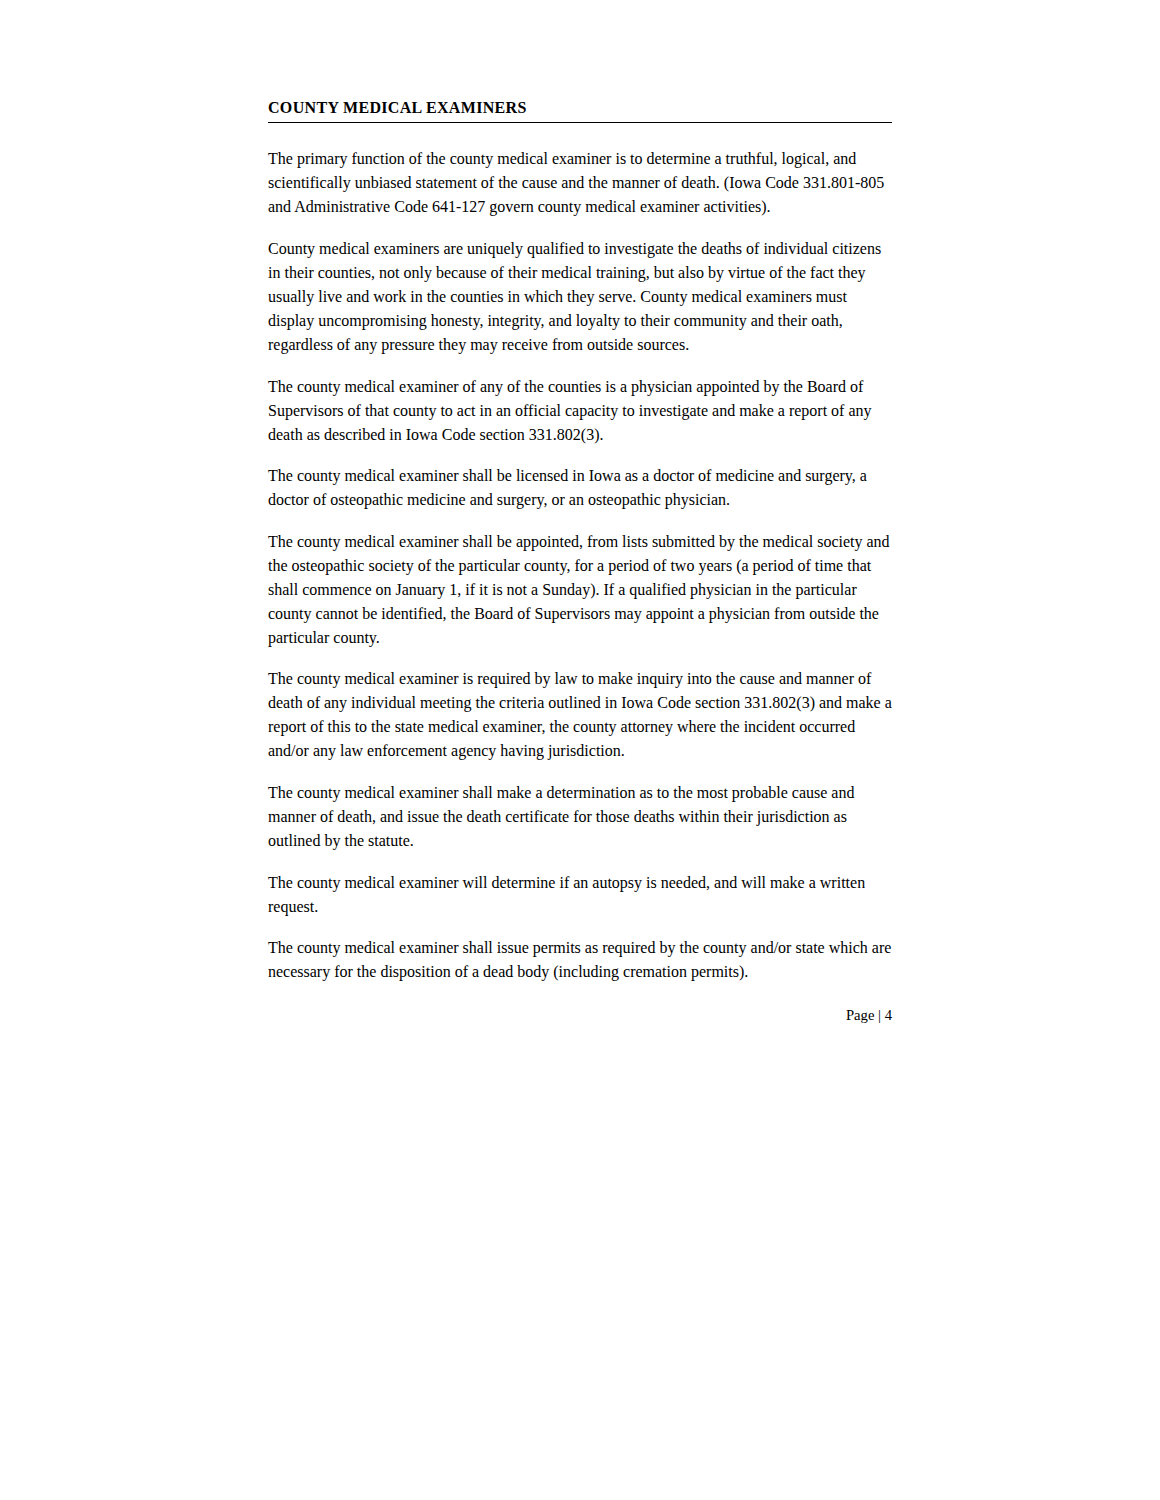County Medical Examiners
The primary function of the county medical examiner is to determine a truthful, logical, and scientifically unbiased statement of the cause and the manner of death. (Iowa Code 331.801-805 and Administrative Code 641-127 govern county medical examiner activities).
County medical examiners are uniquely qualified to investigate the deaths of individual citizens in their counties, not only because of their medical training, but also by virtue of the fact they usually live and work in the counties in which they serve. County medical examiners must display uncompromising honesty, integrity, and loyalty to their community and their oath, regardless of any pressure they may receive from outside sources.
The county medical examiner of any of the counties is a physician appointed by the Board of Supervisors of that county to act in an official capacity to investigate and make a report of any death as described in Iowa Code section 331.802(3).
The county medical examiner shall be licensed in Iowa as a doctor of medicine and surgery, a doctor of osteopathic medicine and surgery, or an osteopathic physician.
The county medical examiner shall be appointed, from lists submitted by the medical society and the osteopathic society of the particular county, for a period of two years (a period of time that shall commence on January 1, if it is not a Sunday). If a qualified physician in the particular county cannot be identified, the Board of Supervisors may appoint a physician from outside the particular county.
The county medical examiner is required by law to make inquiry into the cause and manner of death of any individual meeting the criteria outlined in Iowa Code section 331.802(3) and make a report of this to the state medical examiner, the county attorney where the incident occurred and/or any law enforcement agency having jurisdiction.
The county medical examiner shall make a determination as to the most probable cause and manner of death, and issue the death certificate for those deaths within their jurisdiction as outlined by the statute.
The county medical examiner will determine if an autopsy is needed, and will make a written request.
The county medical examiner shall issue permits as required by the county and/or state which are necessary for the disposition of a dead body (including cremation permits).
Page | 4